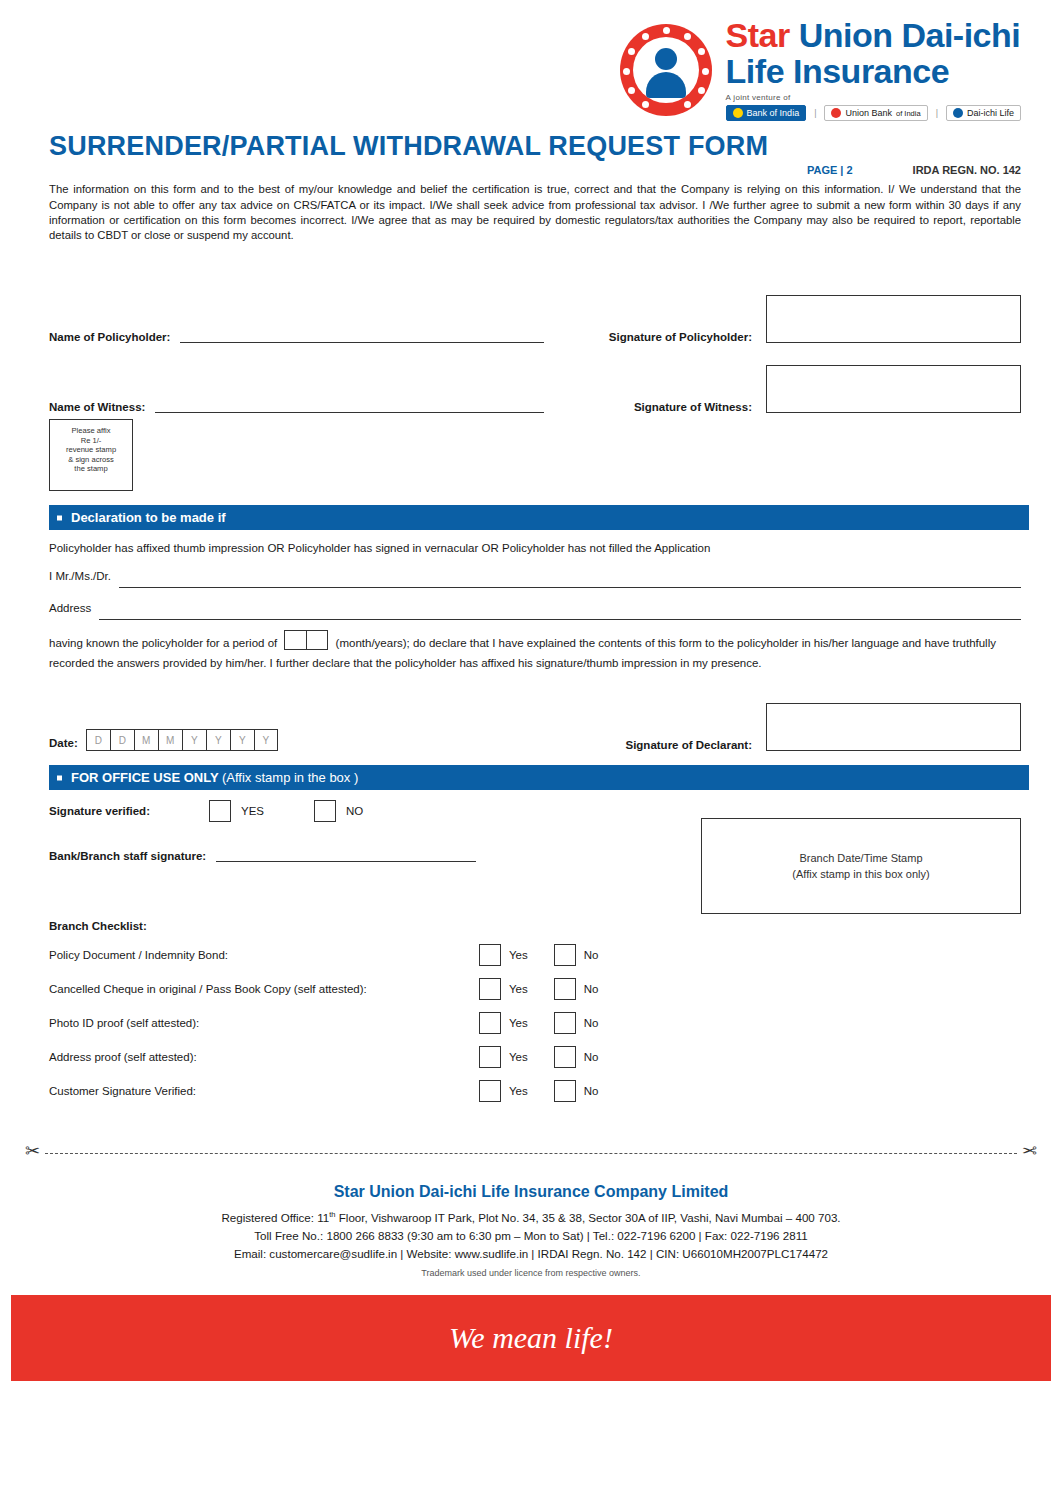Star Union Dai-ichi
Life Insurance
A joint venture of
Bank of India | Union Bank of India | Dai-ichi Life
SURRENDER/PARTIAL WITHDRAWAL REQUEST FORM
PAGE | 2 IRDA REGN. NO. 142
The information on this form and to the best of my/our knowledge and belief the certification is true, correct and that the Company is relying on this information. I/ We understand that the Company is not able to offer any tax advice on CRS/FATCA or its impact. I/We shall seek advice from professional tax advisor. I /We further agree to submit a new form within 30 days if any information or certification on this form becomes incorrect. I/We agree that as may be required by domestic regulators/tax authorities the Company may also be required to report, reportable details to CBDT or close or suspend my account.
Name of Policyholder:
Signature of Policyholder:
Name of Witness:
Signature of Witness:
Please affix
Re 1/-
revenue stamp
& sign across
the stamp
Declaration to be made if
Policyholder has affixed thumb impression OR Policyholder has signed in vernacular OR Policyholder has not filled the Application
I Mr./Ms./Dr.
Address
having known the policyholder for a period of (month/years); do declare that I have explained the contents of this form to the policyholder in his/her language and have truthfully recorded the answers provided by him/her. I further declare that the policyholder has affixed his signature/thumb impression in my presence.
Date: DDMMYYYY
Signature of Declarant:
FOR OFFICE USE ONLY (Affix stamp in the box )
Signature verified: YES NO
Bank/Branch staff signature:
Branch Date/Time Stamp
(Affix stamp in this box only)
Branch Checklist:
Policy Document / Indemnity Bond: Yes No
Cancelled Cheque in original / Pass Book Copy (self attested): Yes No
Photo ID proof (self attested): Yes No
Address proof (self attested): Yes No
Customer Signature Verified: Yes No
✂
✂
Star Union Dai-ichi Life Insurance Company Limited
Registered Office: 11th Floor, Vishwaroop IT Park, Plot No. 34, 35 & 38, Sector 30A of IIP, Vashi, Navi Mumbai – 400 703.
Toll Free No.: 1800 266 8833 (9:30 am to 6:30 pm – Mon to Sat) | Tel.: 022-7196 6200 | Fax: 022-7196 2811
Email: customercare@sudlife.in | Website: www.sudlife.in | IRDAI Regn. No. 142 | CIN: U66010MH2007PLC174472
Trademark used under licence from respective owners.
We mean life!